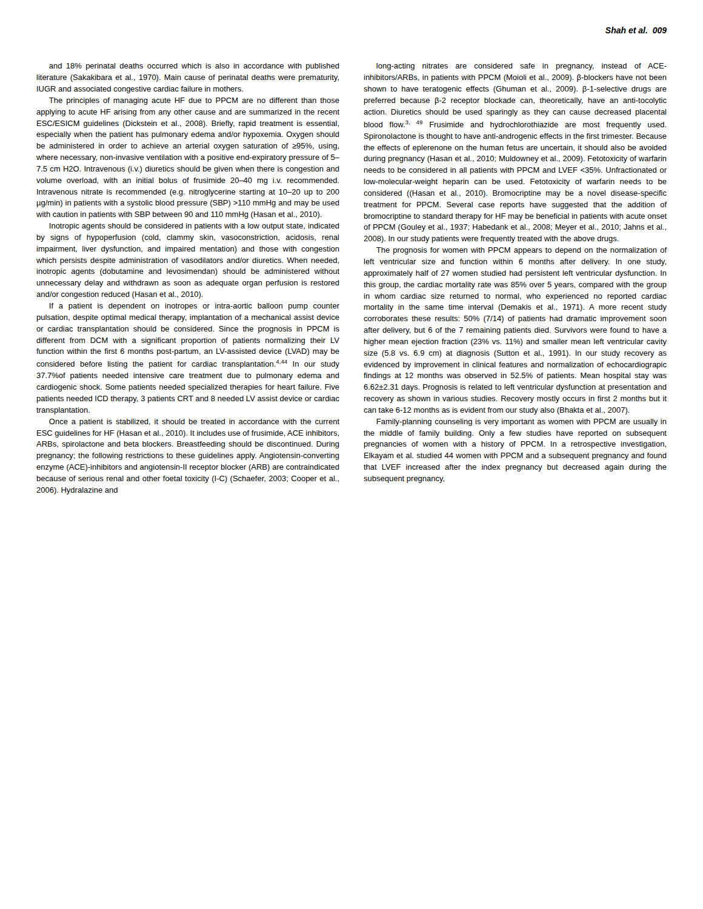Shah et al. 009
and 18% perinatal deaths occurred which is also in accordance with published literature (Sakakibara et al., 1970). Main cause of perinatal deaths were prematurity, IUGR and associated congestive cardiac failure in mothers.
The principles of managing acute HF due to PPCM are no different than those applying to acute HF arising from any other cause and are summarized in the recent ESC/ESICM guidelines (Dickstein et al., 2008). Briefly, rapid treatment is essential, especially when the patient has pulmonary edema and/or hypoxemia. Oxygen should be administered in order to achieve an arterial oxygen saturation of ≥95%, using, where necessary, non-invasive ventilation with a positive end-expiratory pressure of 5–7.5 cm H2O. Intravenous (i.v.) diuretics should be given when there is congestion and volume overload, with an initial bolus of frusimide 20–40 mg i.v. recommended. Intravenous nitrate is recommended (e.g. nitroglycerine starting at 10–20 up to 200 µg/min) in patients with a systolic blood pressure (SBP) >110 mmHg and may be used with caution in patients with SBP between 90 and 110 mmHg (Hasan et al., 2010).
Inotropic agents should be considered in patients with a low output state, indicated by signs of hypoperfusion (cold, clammy skin, vasoconstriction, acidosis, renal impairment, liver dysfunction, and impaired mentation) and those with congestion which persists despite administration of vasodilators and/or diuretics. When needed, inotropic agents (dobutamine and levosimendan) should be administered without unnecessary delay and withdrawn as soon as adequate organ perfusion is restored and/or congestion reduced (Hasan et al., 2010).
If a patient is dependent on inotropes or intra-aortic balloon pump counter pulsation, despite optimal medical therapy, implantation of a mechanical assist device or cardiac transplantation should be considered. Since the prognosis in PPCM is different from DCM with a significant proportion of patients normalizing their LV function within the first 6 months post-partum, an LV-assisted device (LVAD) may be considered before listing the patient for cardiac transplantation.4,44 In our study 37.7%of patients needed intensive care treatment due to pulmonary edema and cardiogenic shock. Some patients needed specialized therapies for heart failure. Five patients needed ICD therapy, 3 patients CRT and 8 needed LV assist device or cardiac transplantation.
Once a patient is stabilized, it should be treated in accordance with the current ESC guidelines for HF (Hasan et al., 2010). It includes use of frusimide, ACE inhibitors, ARBs, spirolactone and beta blockers. Breastfeeding should be discontinued. During pregnancy; the following restrictions to these guidelines apply. Angiotensin-converting enzyme (ACE)-inhibitors and angiotensin-II receptor blocker (ARB) are contraindicated because of serious renal and other foetal toxicity (I-C) (Schaefer, 2003; Cooper et al., 2006). Hydralazine and
long-acting nitrates are considered safe in pregnancy, instead of ACE-inhibitors/ARBs, in patients with PPCM (Moioli et al., 2009). β-blockers have not been shown to have teratogenic effects (Ghuman et al., 2009). β-1-selective drugs are preferred because β-2 receptor blockade can, theoretically, have an anti-tocolytic action. Diuretics should be used sparingly as they can cause decreased placental blood flow.3, 49 Frusimide and hydrochlorothiazide are most frequently used. Spironolactone is thought to have anti-androgenic effects in the first trimester. Because the effects of eplerenone on the human fetus are uncertain, it should also be avoided during pregnancy (Hasan et al., 2010; Muldowney et al., 2009). Fetotoxicity of warfarin needs to be considered in all patients with PPCM and LVEF <35%. Unfractionated or low-molecular-weight heparin can be used. Fetotoxicity of warfarin needs to be considered ((Hasan et al., 2010). Bromocriptine may be a novel disease-specific treatment for PPCM. Several case reports have suggested that the addition of bromocriptine to standard therapy for HF may be beneficial in patients with acute onset of PPCM (Gouley et al., 1937; Habedank et al., 2008; Meyer et al., 2010; Jahns et al., 2008). In our study patients were frequently treated with the above drugs.
The prognosis for women with PPCM appears to depend on the normalization of left ventricular size and function within 6 months after delivery. In one study, approximately half of 27 women studied had persistent left ventricular dysfunction. In this group, the cardiac mortality rate was 85% over 5 years, compared with the group in whom cardiac size returned to normal, who experienced no reported cardiac mortality in the same time interval (Demakis et al., 1971). A more recent study corroborates these results: 50% (7/14) of patients had dramatic improvement soon after delivery, but 6 of the 7 remaining patients died. Survivors were found to have a higher mean ejection fraction (23% vs. 11%) and smaller mean left ventricular cavity size (5.8 vs. 6.9 cm) at diagnosis (Sutton et al., 1991). In our study recovery as evidenced by improvement in clinical features and normalization of echocardiograpic findings at 12 months was observed in 52.5% of patients. Mean hospital stay was 6.62±2.31 days. Prognosis is related to left ventricular dysfunction at presentation and recovery as shown in various studies. Recovery mostly occurs in first 2 months but it can take 6-12 months as is evident from our study also (Bhakta et al., 2007).
Family-planning counseling is very important as women with PPCM are usually in the middle of family building. Only a few studies have reported on subsequent pregnancies of women with a history of PPCM. In a retrospective investigation, Elkayam et al. studied 44 women with PPCM and a subsequent pregnancy and found that LVEF increased after the index pregnancy but decreased again during the subsequent pregnancy,